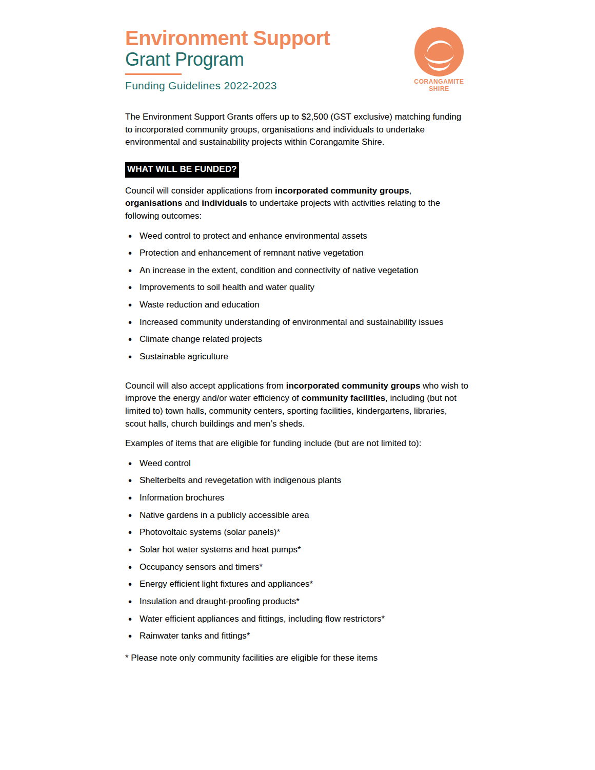Environment Support Grant Program
Funding Guidelines 2022-2023
CORANGAMITE SHIRE
The Environment Support Grants offers up to $2,500 (GST exclusive) matching funding to incorporated community groups, organisations and individuals to undertake environmental and sustainability projects within Corangamite Shire.
WHAT WILL BE FUNDED?
Council will consider applications from incorporated community groups, organisations and individuals to undertake projects with activities relating to the following outcomes:
Weed control to protect and enhance environmental assets
Protection and enhancement of remnant native vegetation
An increase in the extent, condition and connectivity of native vegetation
Improvements to soil health and water quality
Waste reduction and education
Increased community understanding of environmental and sustainability issues
Climate change related projects
Sustainable agriculture
Council will also accept applications from incorporated community groups who wish to improve the energy and/or water efficiency of community facilities, including (but not limited to) town halls, community centers, sporting facilities, kindergartens, libraries, scout halls, church buildings and men’s sheds.
Examples of items that are eligible for funding include (but are not limited to):
Weed control
Shelterbelts and revegetation with indigenous plants
Information brochures
Native gardens in a publicly accessible area
Photovoltaic systems (solar panels)*
Solar hot water systems and heat pumps*
Occupancy sensors and timers*
Energy efficient light fixtures and appliances*
Insulation and draught-proofing products*
Water efficient appliances and fittings, including flow restrictors*
Rainwater tanks and fittings*
* Please note only community facilities are eligible for these items